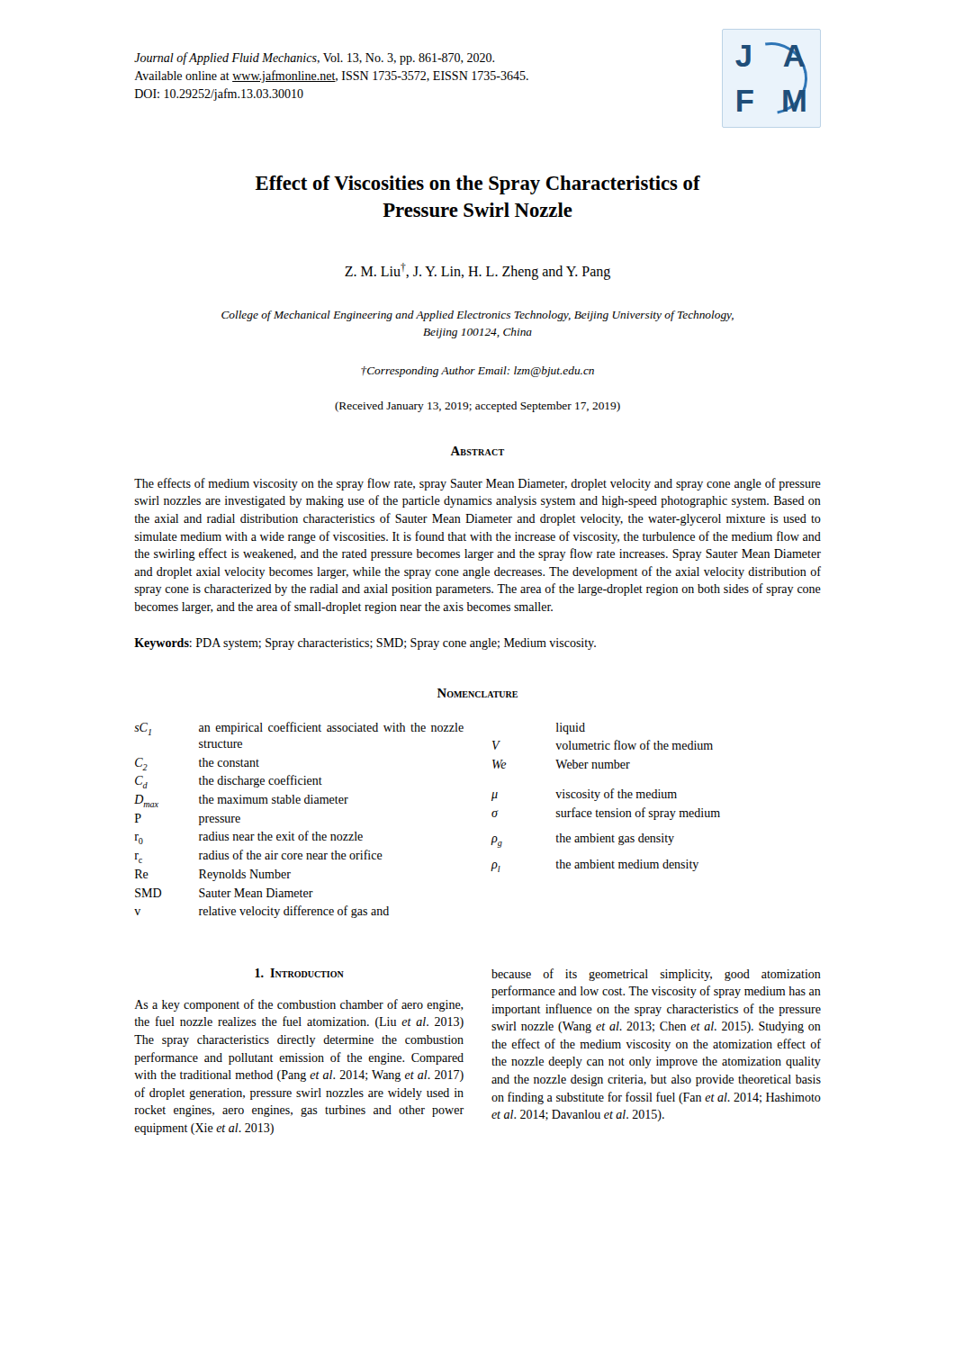Journal of Applied Fluid Mechanics, Vol. 13, No. 3, pp. 861-870, 2020.
Available online at www.jafmonline.net, ISSN 1735-3572, EISSN 1735-3645.
DOI: 10.29252/jafm.13.03.30010
J A F M
Effect of Viscosities on the Spray Characteristics of
Pressure Swirl Nozzle
Z. M. Liu†, J. Y. Lin, H. L. Zheng and Y. Pang
College of Mechanical Engineering and Applied Electronics Technology, Beijing University of Technology,
Beijing 100124, China
†Corresponding Author Email: lzm@bjut.edu.cn
(Received January 13, 2019; accepted September 17, 2019)
Abstract
The effects of medium viscosity on the spray flow rate, spray Sauter Mean Diameter, droplet velocity and spray cone angle of pressure swirl nozzles are investigated by making use of the particle dynamics analysis system and high-speed photographic system. Based on the axial and radial distribution characteristics of Sauter Mean Diameter and droplet velocity, the water-glycerol mixture is used to simulate medium with a wide range of viscosities. It is found that with the increase of viscosity, the turbulence of the medium flow and the swirling effect is weakened, and the rated pressure becomes larger and the spray flow rate increases. Spray Sauter Mean Diameter and droplet axial velocity becomes larger, while the spray cone angle decreases. The development of the axial velocity distribution of spray cone is characterized by the radial and axial position parameters. The area of the large-droplet region on both sides of spray cone becomes larger, and the area of small-droplet region near the axis becomes smaller.
Keywords: PDA system; Spray characteristics; SMD; Spray cone angle; Medium viscosity.
Nomenclature
| sC 1 | an empirical coefficient associated with the nozzle structure |
| C 2 | the constant |
| C d | the discharge coefficient |
| D max | the maximum stable diameter |
| P | pressure |
| r 0 | radius near the exit of the nozzle |
| r c | radius of the air core near the orifice |
| Re | Reynolds Number |
| SMD | Sauter Mean Diameter |
| v | relative velocity difference of gas and |
| | liquid |
| V | volumetric flow of the medium |
| We | Weber number |
| μ | viscosity of the medium |
| σ | surface tension of spray medium |
| ρ g | the ambient gas density |
| ρ l | the ambient medium density |
1. Introduction
As a key component of the combustion chamber of aero engine, the fuel nozzle realizes the fuel atomization. (Liu et al. 2013) The spray characteristics directly determine the combustion performance and pollutant emission of the engine. Compared with the traditional method (Pang et al. 2014; Wang et al. 2017) of droplet generation, pressure swirl nozzles are widely used in rocket engines, aero engines, gas turbines and other power equipment (Xie et al. 2013)
because of its geometrical simplicity, good atomization performance and low cost. The viscosity of spray medium has an important influence on the spray characteristics of the pressure swirl nozzle (Wang et al. 2013; Chen et al. 2015). Studying on the effect of the medium viscosity on the atomization effect of the nozzle deeply can not only improve the atomization quality and the nozzle design criteria, but also provide theoretical basis on finding a substitute for fossil fuel (Fan et al. 2014; Hashimoto et al. 2014; Davanlou et al. 2015).